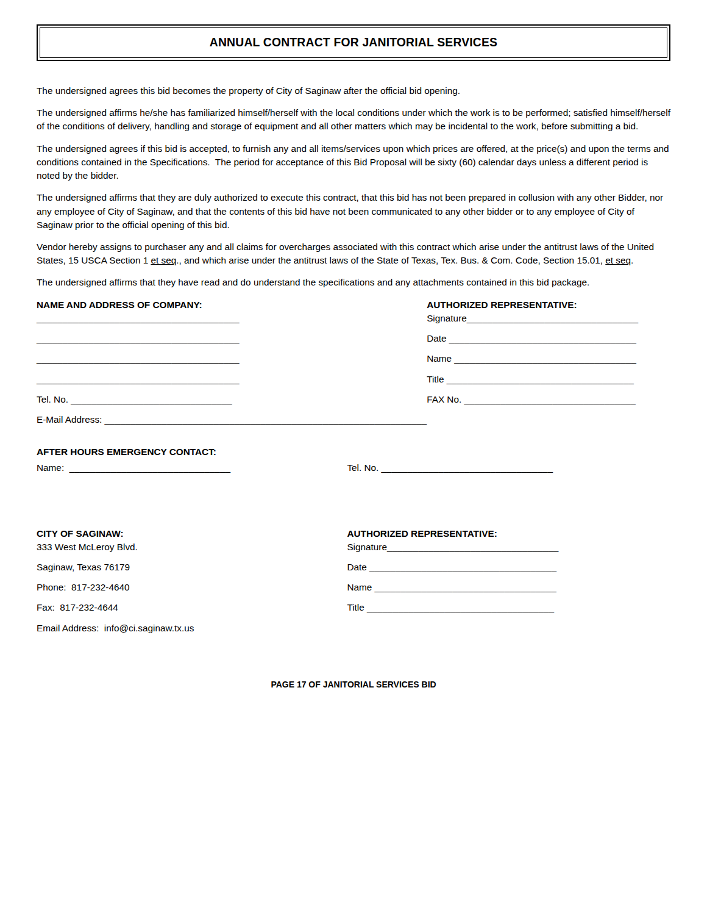ANNUAL CONTRACT FOR JANITORIAL SERVICES
The undersigned agrees this bid becomes the property of City of Saginaw after the official bid opening.
The undersigned affirms he/she has familiarized himself/herself with the local conditions under which the work is to be performed; satisfied himself/herself of the conditions of delivery, handling and storage of equipment and all other matters which may be incidental to the work, before submitting a bid.
The undersigned agrees if this bid is accepted, to furnish any and all items/services upon which prices are offered, at the price(s) and upon the terms and conditions contained in the Specifications. The period for acceptance of this Bid Proposal will be sixty (60) calendar days unless a different period is noted by the bidder.
The undersigned affirms that they are duly authorized to execute this contract, that this bid has not been prepared in collusion with any other Bidder, nor any employee of City of Saginaw, and that the contents of this bid have not been communicated to any other bidder or to any employee of City of Saginaw prior to the official opening of this bid.
Vendor hereby assigns to purchaser any and all claims for overcharges associated with this contract which arise under the antitrust laws of the United States, 15 USCA Section 1 et seq., and which arise under the antitrust laws of the State of Texas, Tex. Bus. & Com. Code, Section 15.01, et seq.
The undersigned affirms that they have read and do understand the specifications and any attachments contained in this bid package.
| NAME AND ADDRESS OF COMPANY: | AUTHORIZED REPRESENTATIVE: |
| _______________________________________ _______________________________________ _______________________________________ _______________________________________ Tel. No. _______________________________ E-Mail Address: ______________________________________________________________ | Signature_________________________________ Date ____________________________________ Name ___________________________________ Title ____________________________________ FAX No. _________________________________ |
AFTER HOURS EMERGENCY CONTACT:
| Name: _______________________________ | Tel. No. _________________________________ |
| CITY OF SAGINAW: | AUTHORIZED REPRESENTATIVE: |
| 333 West McLeroy Blvd. Saginaw, Texas 76179 Phone: 817-232-4640 Fax: 817-232-4644 Email Address: info@ci.saginaw.tx.us | Signature_________________________________ Date ____________________________________ Name ___________________________________ Title ____________________________________ |
PAGE 17 OF JANITORIAL SERVICES BID